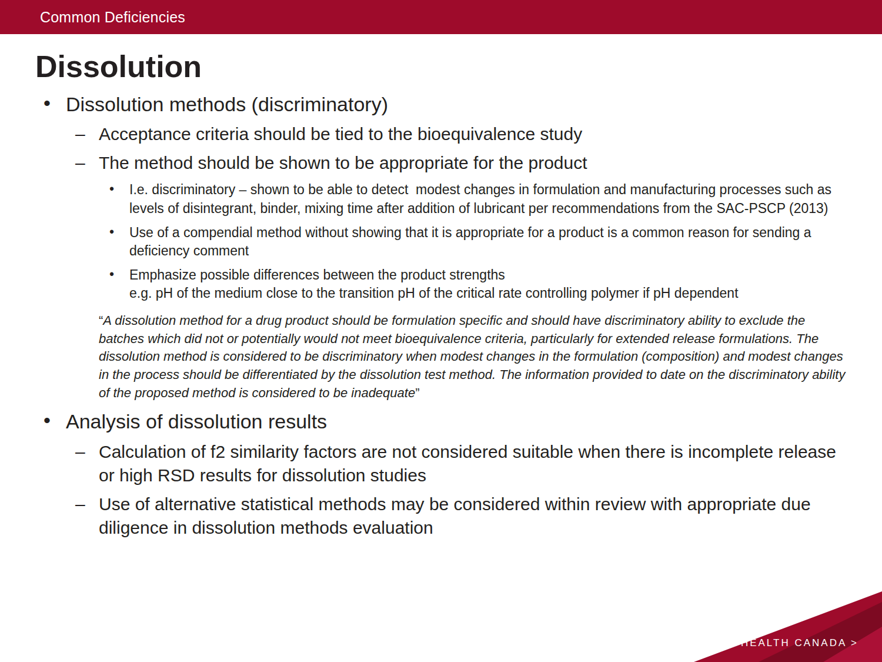Common Deficiencies
Dissolution
Dissolution methods (discriminatory)
Acceptance criteria should be tied to the bioequivalence study
The method should be shown to be appropriate for the product
I.e. discriminatory – shown to be able to detect modest changes in formulation and manufacturing processes such as levels of disintegrant, binder, mixing time after addition of lubricant per recommendations from the SAC-PSCP (2013)
Use of a compendial method without showing that it is appropriate for a product is a common reason for sending a deficiency comment
Emphasize possible differences between the product strengths
e.g. pH of the medium close to the transition pH of the critical rate controlling polymer if pH dependent
“A dissolution method for a drug product should be formulation specific and should have discriminatory ability to exclude the batches which did not or potentially would not meet bioequivalence criteria, particularly for extended release formulations. The dissolution method is considered to be discriminatory when modest changes in the formulation (composition) and modest changes in the process should be differentiated by the dissolution test method. The information provided to date on the discriminatory ability of the proposed method is considered to be inadequate”
Analysis of dissolution results
Calculation of f2 similarity factors are not considered suitable when there is incomplete release or high RSD results for dissolution studies
Use of alternative statistical methods may be considered within review with appropriate due diligence in dissolution methods evaluation
HEALTH CANADA >